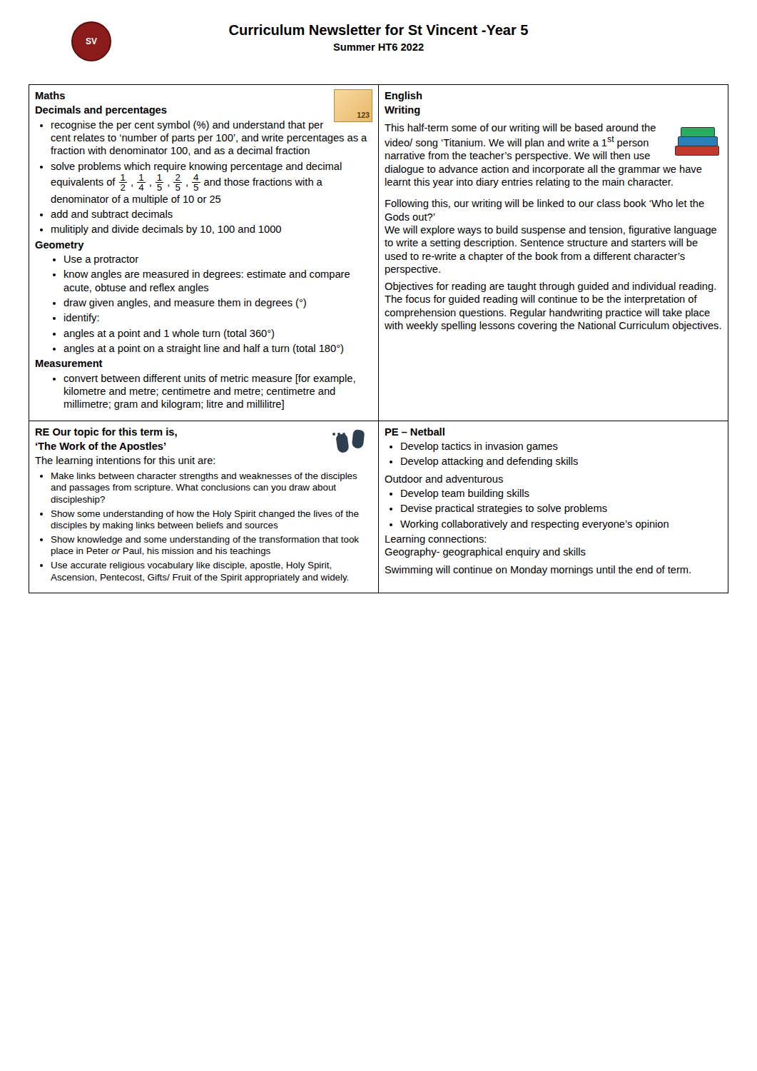SV
Curriculum Newsletter for St Vincent -Year 5
Summer HT6 2022
| Maths Decimals and percentages recognise the per cent symbol (%) and understand that per cent relates to ‘number of parts per 100’, and write percentages as a fraction with denominator 100, and as a decimal fraction solve problems which require knowing percentage and decimal equivalents of 1 2 , 1 4 , 1 5 , 2 5 , 4 5 and those fractions with a denominator of a multiple of 10 or 25 add and subtract decimals mulitiply and divide decimals by 10, 100 and 1000 Geometry Use a protractor know angles are measured in degrees: estimate and compare acute, obtuse and reflex angles draw given angles, and measure them in degrees (°) identify: angles at a point and 1 whole turn (total 360°) angles at a point on a straight line and half a turn (total 180°) Measurement convert between different units of metric measure [for example, kilometre and metre; centimetre and metre; centimetre and millimetre; gram and kilogram; litre and millilitre] | English Writing This half-term some of our writing will be based around the video/ song ‘Titanium. We will plan and write a 1 st person narrative from the teacher’s perspective. We will then use dialogue to advance action and incorporate all the grammar we have learnt this year into diary entries relating to the main character. Following this, our writing will be linked to our class book ‘Who let the Gods out?’ We will explore ways to build suspense and tension, figurative language to write a setting description. Sentence structure and starters will be used to re-write a chapter of the book from a different character’s perspective. Objectives for reading are taught through guided and individual reading. The focus for guided reading will continue to be the interpretation of comprehension questions. Regular handwriting practice will take place with weekly spelling lessons covering the National Curriculum objectives. |
| RE Our topic for this term is, ‘The Work of the Apostles’ The learning intentions for this unit are: Make links between character strengths and weaknesses of the disciples and passages from scripture. What conclusions can you draw about discipleship? Show some understanding of how the Holy Spirit changed the lives of the disciples by making links between beliefs and sources Show knowledge and some understanding of the transformation that took place in Peter or Paul, his mission and his teachings Use accurate religious vocabulary like disciple, apostle, Holy Spirit, Ascension, Pentecost, Gifts/ Fruit of the Spirit appropriately and widely. | PE – Netball Develop tactics in invasion games Develop attacking and defending skills Outdoor and adventurous Develop team building skills Devise practical strategies to solve problems Working collaboratively and respecting everyone’s opinion Learning connections: Geography- geographical enquiry and skills Swimming will continue on Monday mornings until the end of term. |